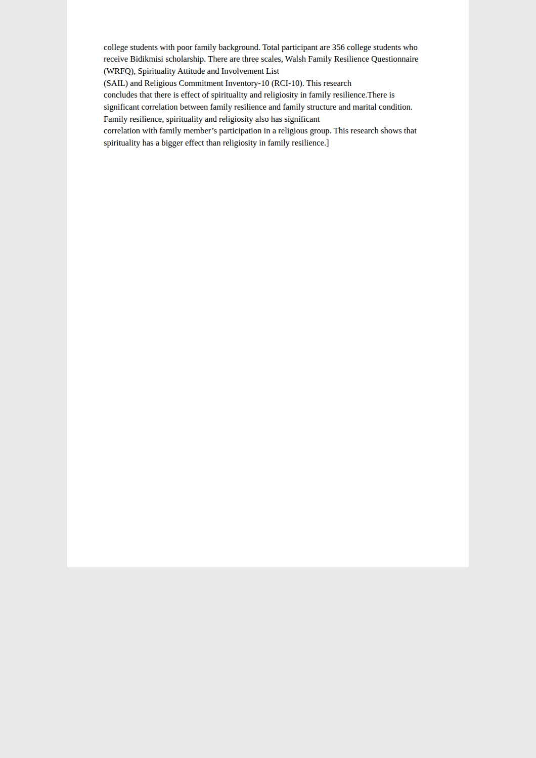college students with poor family background. Total participant are 356 college students who receive Bidikmisi scholarship. There are three scales, Walsh Family Resilience Questionnaire (WRFQ), Spirituality Attitude and Involvement List
(SAIL) and Religious Commitment Inventory-10 (RCI-10). This research
concludes that there is effect of spirituality and religiosity in family resilience.There is significant correlation between family resilience and family structure and marital condition. Family resilience, spirituality and religiosity also has significant
correlation with family member’s participation in a religious group. This research shows that spirituality has a bigger effect than religiosity in family resilience.]